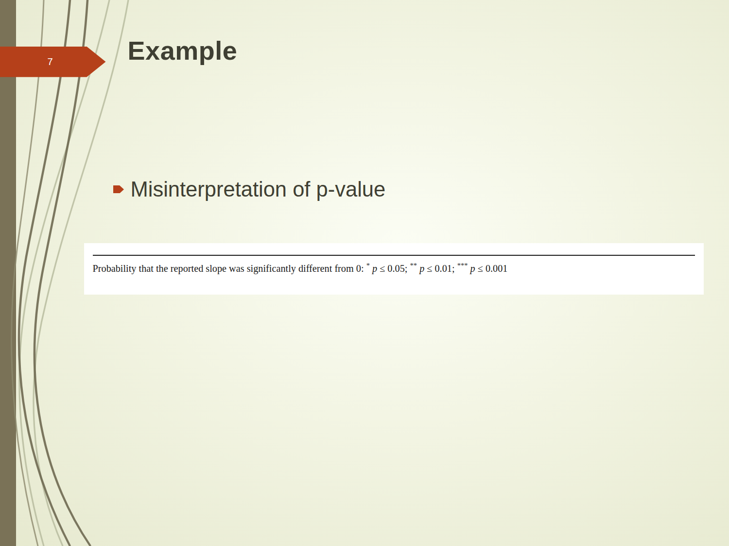7
Example
Misinterpretation of p-value
Probability that the reported slope was significantly different from 0: * p ≤ 0.05; ** p ≤ 0.01; *** p ≤ 0.001